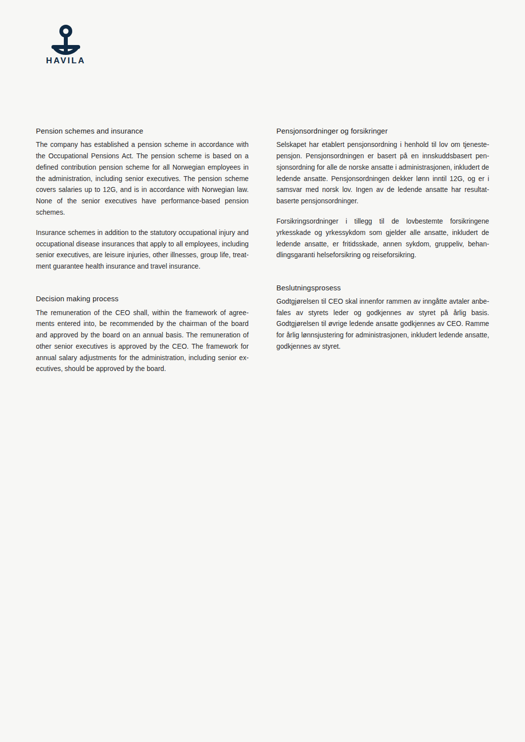Havila logo HAVILA
Pension schemes and insurance
The company has established a pension scheme in accordance with the Occupational Pensions Act. The pension scheme is based on a defined contribution pension scheme for all Norwegian employees in the administration, including senior executives. The pension scheme covers salaries up to 12G, and is in accordance with Norwegian law. None of the senior executives have performance-based pension schemes.
Insurance schemes in addition to the statutory occupational injury and occupational disease insurances that apply to all employees, including senior executives, are leisure injuries, other illnesses, group life, treatment guarantee health insurance and travel insurance.
Decision making process
The remuneration of the CEO shall, within the framework of agreements entered into, be recommended by the chairman of the board and approved by the board on an annual basis. The remuneration of other senior executives is approved by the CEO. The framework for annual salary adjustments for the administration, including senior executives, should be approved by the board.
Pensjonsordninger og forsikringer
Selskapet har etablert pensjonsordning i henhold til lov om tjenestepensjon. Pensjonsordningen er basert på en innskuddsbasert pensjonsordning for alle de norske ansatte i administrasjonen, inkludert de ledende ansatte. Pensjonsordningen dekker lønn inntil 12G, og er i samsvar med norsk lov. Ingen av de ledende ansatte har resultatbaserte pensjonsordninger.
Forsikringsordninger i tillegg til de lovbestemte forsikringene yrkesskade og yrkessykdom som gjelder alle ansatte, inkludert de ledende ansatte, er fritidsskade, annen sykdom, gruppeliv, behandlingsgaranti helseforsikring og reiseforsikring.
Beslutningsprosess
Godtgjørelsen til CEO skal innenfor rammen av inngåtte avtaler anbefales av styrets leder og godkjennes av styret på årlig basis. Godtgjørelsen til øvrige ledende ansatte godkjennes av CEO. Ramme for årlig lønnsjustering for administrasjonen, inkludert ledende ansatte, godkjennes av styret.